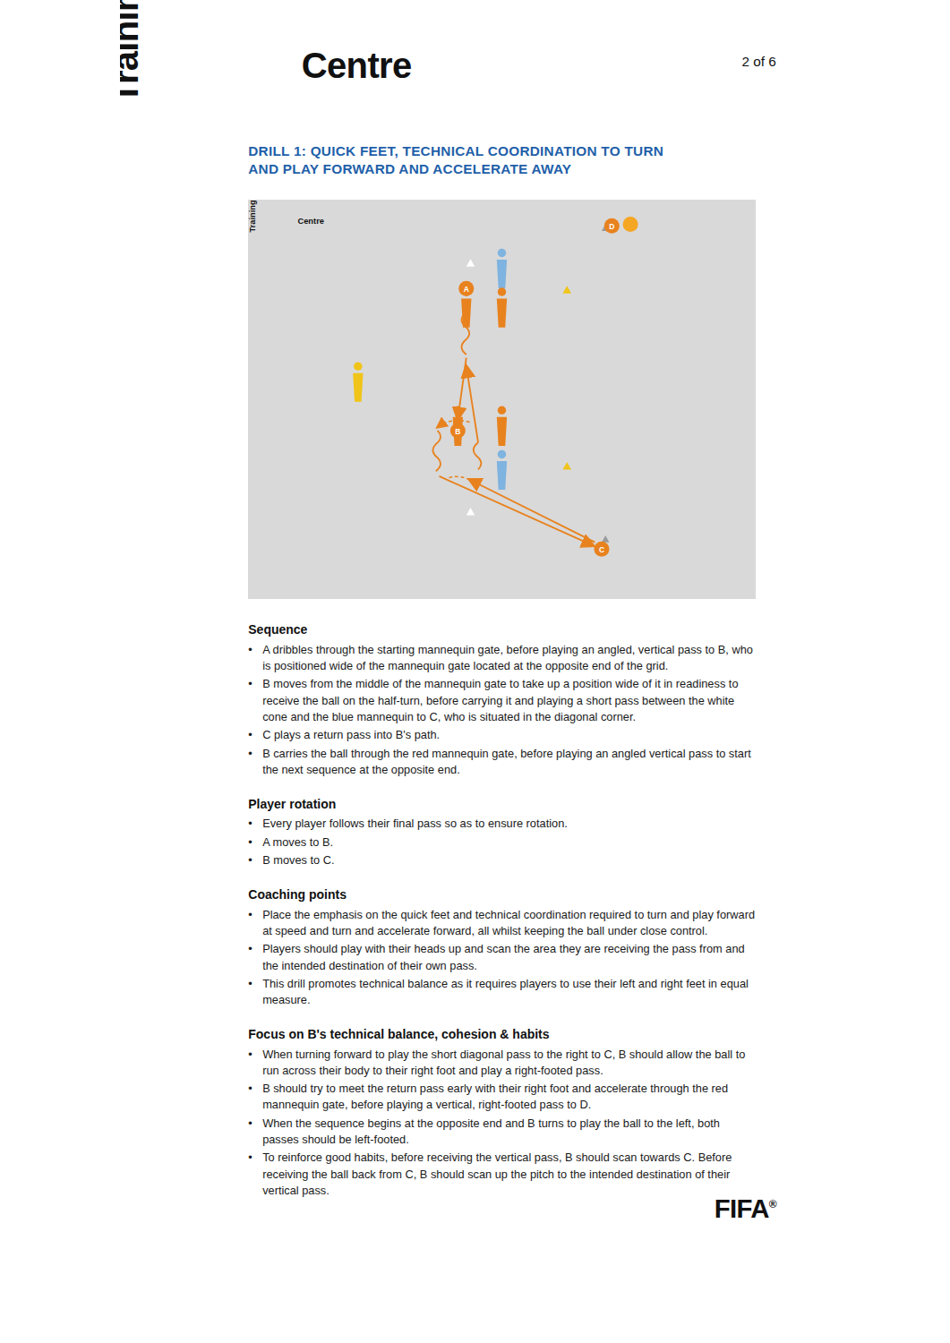Training Centre
2 of 6
Drill 1: Quick feet, technical coordination to turn
and play forward and accelerate away
Training Centre
A B C D
Sequence
A dribbles through the starting mannequin gate, before playing an angled, vertical pass to B, who is positioned wide of the mannequin gate located at the opposite end of the grid.
B moves from the middle of the mannequin gate to take up a position wide of it in readiness to receive the ball on the half-turn, before carrying it and playing a short pass between the white cone and the blue mannequin to C, who is situated in the diagonal corner.
C plays a return pass into B's path.
B carries the ball through the red mannequin gate, before playing an angled vertical pass to start the next sequence at the opposite end.
Player rotation
Every player follows their final pass so as to ensure rotation.
A moves to B.
B moves to C.
Coaching points
Place the emphasis on the quick feet and technical coordination required to turn and play forward at speed and turn and accelerate forward, all whilst keeping the ball under close control.
Players should play with their heads up and scan the area they are receiving the pass from and the intended destination of their own pass.
This drill promotes technical balance as it requires players to use their left and right feet in equal measure.
Focus on B's technical balance, cohesion & habits
When turning forward to play the short diagonal pass to the right to C, B should allow the ball to run across their body to their right foot and play a right-footed pass.
B should try to meet the return pass early with their right foot and accelerate through the red mannequin gate, before playing a vertical, right-footed pass to D.
When the sequence begins at the opposite end and B turns to play the ball to the left, both passes should be left-footed.
To reinforce good habits, before receiving the vertical pass, B should scan towards C. Before receiving the ball back from C, B should scan up the pitch to the intended destination of their vertical pass.
FIFA®